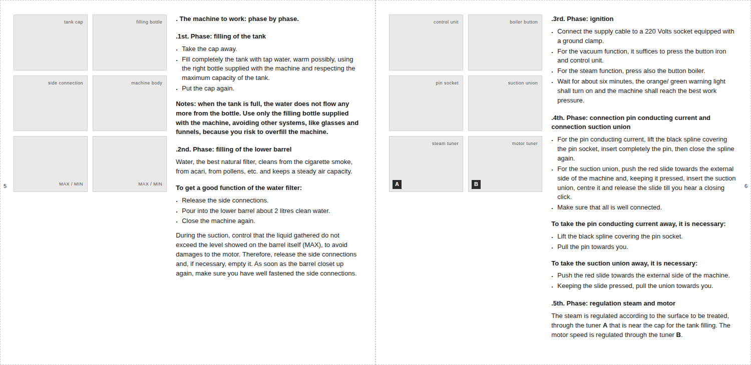5
tank cap
filling bottle
side connection
machine body
MAX / MIN
MAX / MIN
. The machine to work: phase by phase.
.1st. Phase: filling of the tank
Take the cap away.
Fill completely the tank with tap water, warm possibly, using the right bottle supplied with the machine and respecting the maximum capacity of the tank.
Put the cap again.
Notes: when the tank is full, the water does not flow any more from the bottle. Use only the filling bottle supplied with the machine, avoiding other systems, like glasses and funnels, because you risk to overfill the machine.
.2nd. Phase: filling of the lower barrel
Water, the best natural filter, cleans from the cigarette smoke, from acari, from pollens, etc. and keeps a steady air capacity.
To get a good function of the water filter:
Release the side connections.
Pour into the lower barrel about 2 litres clean water.
Close the machine again.
During the suction, control that the liquid gathered do not exceed the level showed on the barrel itself (MAX), to avoid damages to the motor. Therefore, release the side connections and, if necessary, empty it. As soon as the barrel closet up again, make sure you have well fastened the side connections.
6
control unit
boiler button
pin socket
suction union
Asteam tuner
Bmotor tuner
.3rd. Phase: ignition
Connect the supply cable to a 220 Volts socket equipped with a ground clamp.
For the vacuum function, it suffices to press the button iron and control unit.
For the steam function, press also the button boiler.
Wait for about six minutes, the orange/ green warning light shall turn on and the machine shall reach the best work pressure.
.4th. Phase: connection pin conducting current and connection suction union
For the pin conducting current, lift the black spline covering the pin socket, insert completely the pin, then close the spline again.
For the suction union, push the red slide towards the external side of the machine and, keeping it pressed, insert the suction union, centre it and release the slide till you hear a closing click.
Make sure that all is well connected.
To take the pin conducting current away, it is necessary:
Lift the black spline covering the pin socket.
Pull the pin towards you.
To take the suction union away, it is necessary:
Push the red slide towards the external side of the machine.
Keeping the slide pressed, pull the union towards you.
.5th. Phase: regulation steam and motor
The steam is regulated according to the surface to be treated, through the tuner A that is near the cap for the tank filling. The motor speed is regulated through the tuner B.